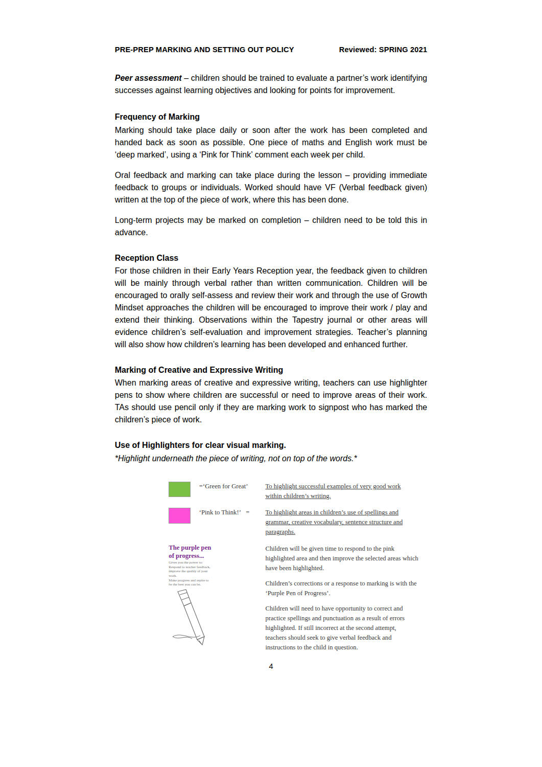PRE-PREP MARKING AND SETTING OUT POLICY Reviewed: SPRING 2021
Peer assessment – children should be trained to evaluate a partner’s work identifying successes against learning objectives and looking for points for improvement.
Frequency of Marking
Marking should take place daily or soon after the work has been completed and handed back as soon as possible. One piece of maths and English work must be ‘deep marked’, using a ‘Pink for Think’ comment each week per child.
Oral feedback and marking can take place during the lesson – providing immediate feedback to groups or individuals. Worked should have VF (Verbal feedback given) written at the top of the piece of work, where this has been done.
Long-term projects may be marked on completion – children need to be told this in advance.
Reception Class
For those children in their Early Years Reception year, the feedback given to children will be mainly through verbal rather than written communication. Children will be encouraged to orally self-assess and review their work and through the use of Growth Mindset approaches the children will be encouraged to improve their work / play and extend their thinking. Observations within the Tapestry journal or other areas will evidence children’s self-evaluation and improvement strategies. Teacher’s planning will also show how children’s learning has been developed and enhanced further.
Marking of Creative and Expressive Writing
When marking areas of creative and expressive writing, teachers can use highlighter pens to show where children are successful or need to improve areas of their work. TAs should use pencil only if they are marking work to signpost who has marked the children’s piece of work.
Use of Highlighters for clear visual marking.
*Highlight underneath the piece of writing, not on top of the words.*
| | =‘Green for Great’ | To highlight successful examples of very good work within children’s writing. |
| | ‘Pink to Think!’ = | To highlight areas in children’s use of spellings and grammar, creative vocabulary, sentence structure and paragraphs. |
| The purple pen of progress... Gives you the power to: Respond to teacher feedback, improve the quality of your work. Make progress and aspire to be the best you can be. | Children will be given time to respond to the pink highlighted area and then improve the selected areas which have been highlighted. Children’s corrections or a response to marking is with the ‘Purple Pen of Progress’. Children will need to have opportunity to correct and practice spellings and punctuation as a result of errors highlighted. If still incorrect at the second attempt, teachers should seek to give verbal feedback and instructions to the child in question. |
4